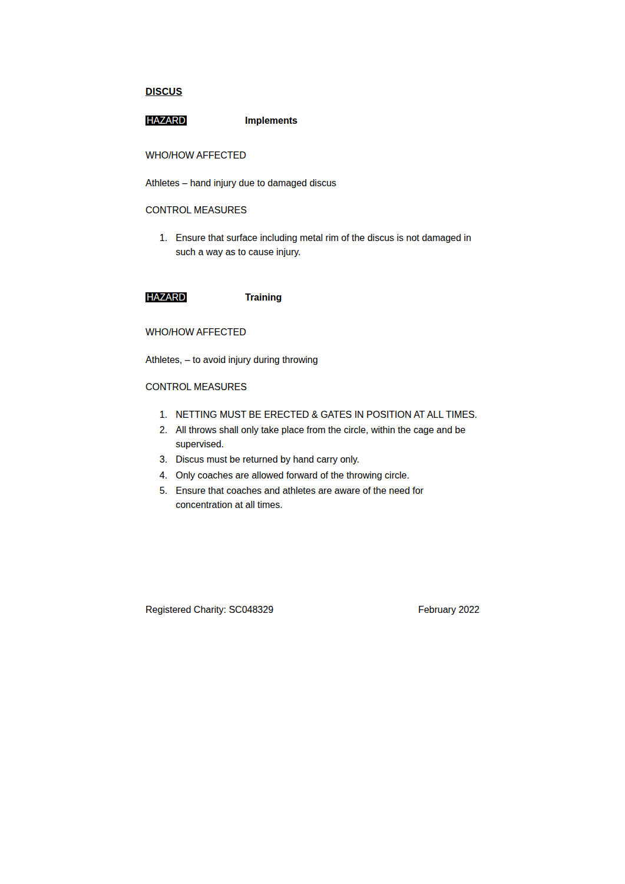DISCUS
HAZARD Implements
WHO/HOW AFFECTED
Athletes – hand injury due to damaged discus
CONTROL MEASURES
Ensure that surface including metal rim of the discus is not damaged in such a way as to cause injury.
HAZARD Training
WHO/HOW AFFECTED
Athletes, – to avoid injury during throwing
CONTROL MEASURES
NETTING MUST BE ERECTED & GATES IN POSITION AT ALL TIMES.
All throws shall only take place from the circle, within the cage and be supervised.
Discus must be returned by hand carry only.
Only coaches are allowed forward of the throwing circle.
Ensure that coaches and athletes are aware of the need for concentration at all times.
Registered Charity: SC048329 February 2022